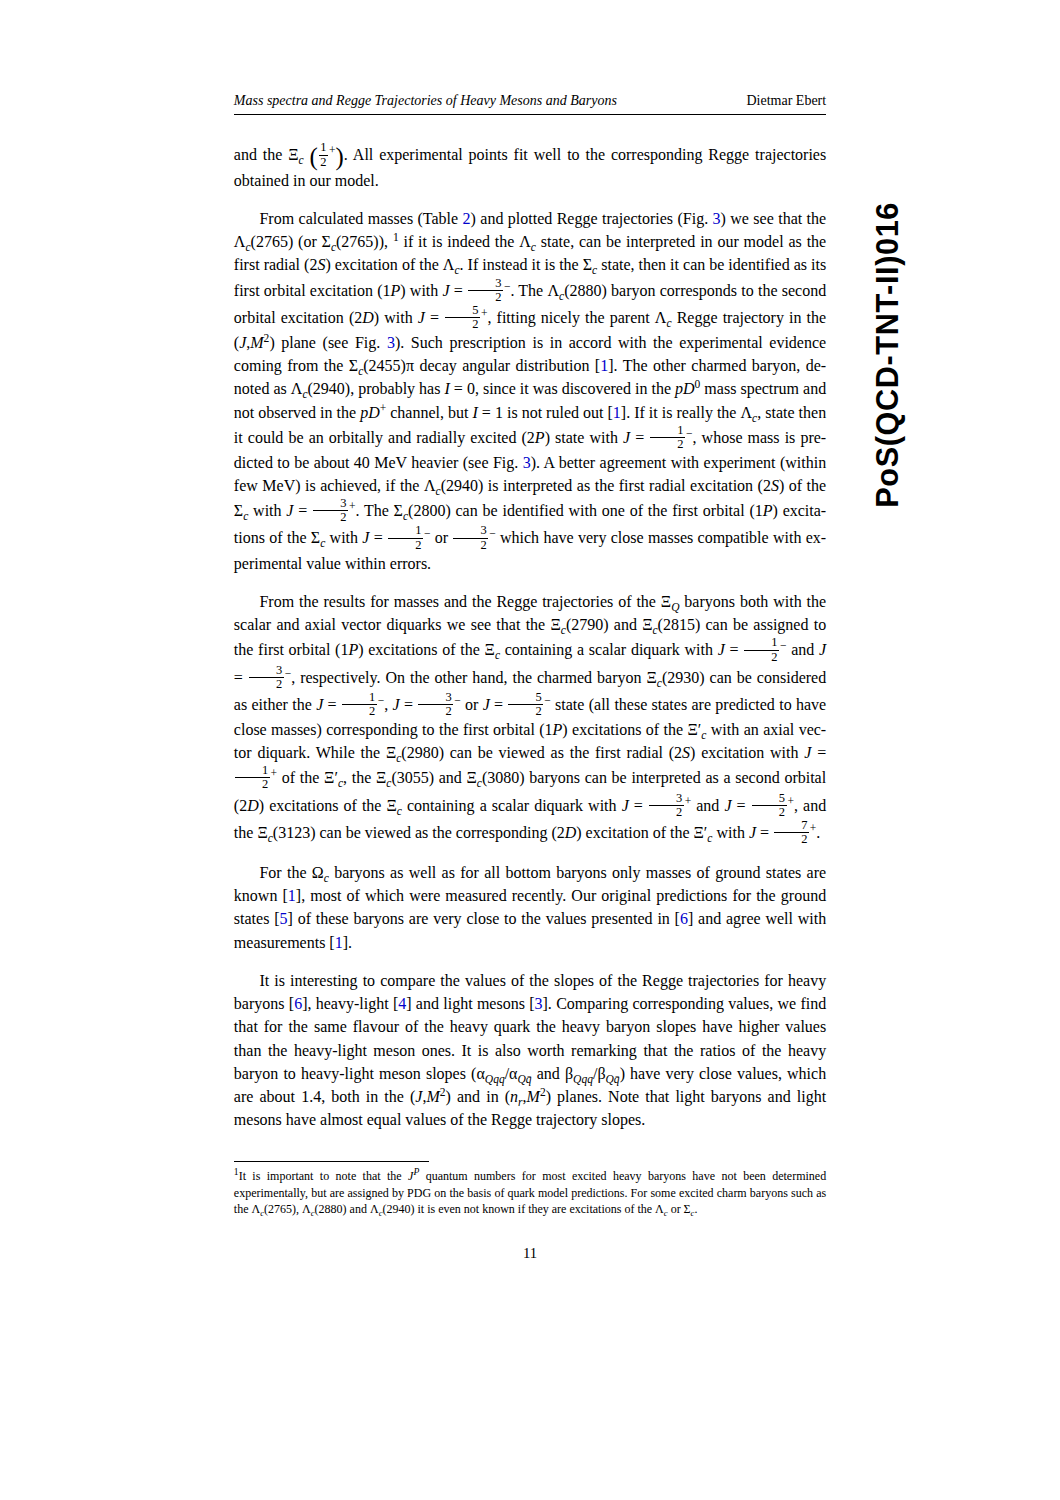Mass spectra and Regge Trajectories of Heavy Mesons and Baryons
Dietmar Ebert
PoS(QCD-TNT-II)016
and the Ξc (12+). All experimental points fit well to the corresponding Regge trajectories obtained in our model.
From calculated masses (Table 2) and plotted Regge trajectories (Fig. 3) we see that the Λc(2765) (or Σc(2765)), 1 if it is indeed the Λc state, can be interpreted in our model as the first radial (2S) excitation of the Λc. If instead it is the Σc state, then it can be identified as its first orbital excitation (1P) with J = 32−. The Λc(2880) baryon corresponds to the second orbital excitation (2D) with J = 52+, fitting nicely the parent Λc Regge trajectory in the (J,M2) plane (see Fig. 3). Such prescription is in accord with the experimental evidence coming from the Σc(2455)π decay angular distribution [1]. The other charmed baryon, denoted as Λc(2940), probably has I = 0, since it was discovered in the pD0 mass spectrum and not observed in the pD+ channel, but I = 1 is not ruled out [1]. If it is really the Λc, state then it could be an orbitally and radially excited (2P) state with J = 12−, whose mass is predicted to be about 40 MeV heavier (see Fig. 3). A better agreement with experiment (within few MeV) is achieved, if the Λc(2940) is interpreted as the first radial excitation (2S) of the Σc with J = 32+. The Σc(2800) can be identified with one of the first orbital (1P) excitations of the Σc with J = 12− or 32− which have very close masses compatible with experimental value within errors.
From the results for masses and the Regge trajectories of the ΞQ baryons both with the scalar and axial vector diquarks we see that the Ξc(2790) and Ξc(2815) can be assigned to the first orbital (1P) excitations of the Ξc containing a scalar diquark with J = 12− and J = 32−, respectively. On the other hand, the charmed baryon Ξc(2930) can be considered as either the J = 12−, J = 32− or J = 52− state (all these states are predicted to have close masses) corresponding to the first orbital (1P) excitations of the Ξ′c with an axial vector diquark. While the Ξc(2980) can be viewed as the first radial (2S) excitation with J = 12+ of the Ξ′c, the Ξc(3055) and Ξc(3080) baryons can be interpreted as a second orbital (2D) excitations of the Ξc containing a scalar diquark with J = 32+ and J = 52+, and the Ξc(3123) can be viewed as the corresponding (2D) excitation of the Ξ′c with J = 72+.
For the Ωc baryons as well as for all bottom baryons only masses of ground states are known [1], most of which were measured recently. Our original predictions for the ground states [5] of these baryons are very close to the values presented in [6] and agree well with measurements [1].
It is interesting to compare the values of the slopes of the Regge trajectories for heavy baryons [6], heavy-light [4] and light mesons [3]. Comparing corresponding values, we find that for the same flavour of the heavy quark the heavy baryon slopes have higher values than the heavy-light meson ones. It is also worth remarking that the ratios of the heavy baryon to heavy-light meson slopes (αQqq/αQq̄ and βQqq/βQq̄) have very close values, which are about 1.4, both in the (J,M2) and in (nr,M2) planes. Note that light baryons and light mesons have almost equal values of the Regge trajectory slopes.
1It is important to note that the JP quantum numbers for most excited heavy baryons have not been determined experimentally, but are assigned by PDG on the basis of quark model predictions. For some excited charm baryons such as the Λc(2765), Λc(2880) and Λc(2940) it is even not known if they are excitations of the Λc or Σc.
11